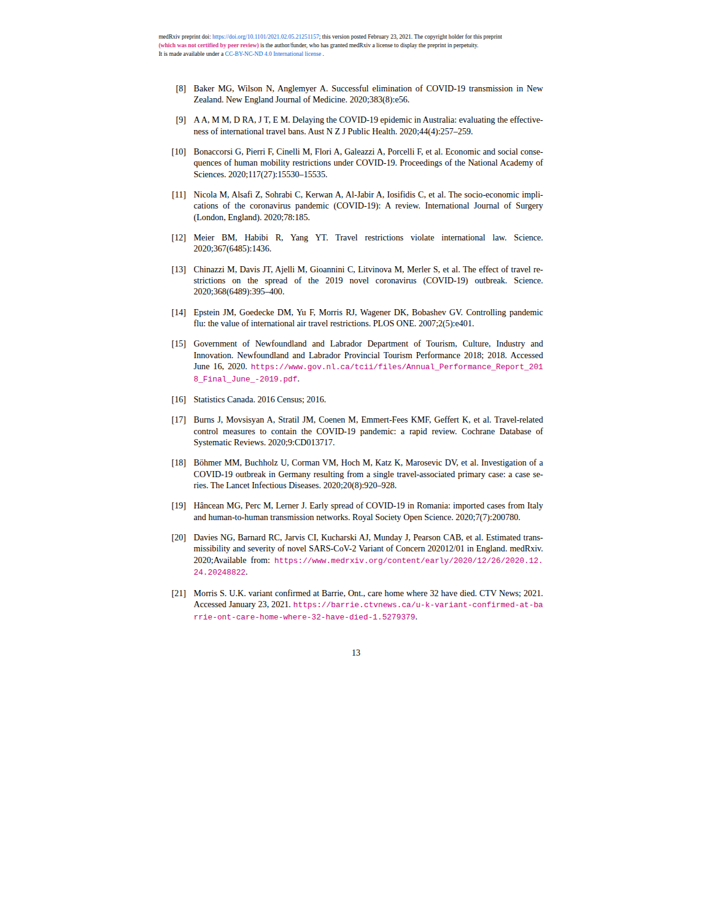medRxiv preprint doi: https://doi.org/10.1101/2021.02.05.21251157; this version posted February 23, 2021. The copyright holder for this preprint
(which was not certified by peer review) is the author/funder, who has granted medRxiv a license to display the preprint in perpetuity.
It is made available under a CC-BY-NC-ND 4.0 International license .
[8]
Baker MG, Wilson N, Anglemyer A. Successful elimination of COVID-19 transmission in New Zealand. New England Journal of Medicine. 2020;383(8):e56.
[9]
A A, M M, D RA, J T, E M. Delaying the COVID-19 epidemic in Australia: evaluating the effectiveness of international travel bans. Aust N Z J Public Health. 2020;44(4):257–259.
[10]
Bonaccorsi G, Pierri F, Cinelli M, Flori A, Galeazzi A, Porcelli F, et al. Economic and social consequences of human mobility restrictions under COVID-19. Proceedings of the National Academy of Sciences. 2020;117(27):15530–15535.
[11]
Nicola M, Alsafi Z, Sohrabi C, Kerwan A, Al-Jabir A, Iosifidis C, et al. The socio-economic implications of the coronavirus pandemic (COVID-19): A review. International Journal of Surgery (London, England). 2020;78:185.
[12]
Meier BM, Habibi R, Yang YT. Travel restrictions violate international law. Science. 2020;367(6485):1436.
[13]
Chinazzi M, Davis JT, Ajelli M, Gioannini C, Litvinova M, Merler S, et al. The effect of travel restrictions on the spread of the 2019 novel coronavirus (COVID-19) outbreak. Science. 2020;368(6489):395–400.
[14]
Epstein JM, Goedecke DM, Yu F, Morris RJ, Wagener DK, Bobashev GV. Controlling pandemic flu: the value of international air travel restrictions. PLOS ONE. 2007;2(5):e401.
[15]
Government of Newfoundland and Labrador Department of Tourism, Culture, Industry and Innovation. Newfoundland and Labrador Provincial Tourism Performance 2018; 2018. Accessed June 16, 2020. https://www.gov.nl.ca/tcii/files/Annual_Performance_Report_2018_Final_June_-2019.pdf.
[16]
Statistics Canada. 2016 Census; 2016.
[17]
Burns J, Movsisyan A, Stratil JM, Coenen M, Emmert-Fees KMF, Geffert K, et al. Travel-related control measures to contain the COVID-19 pandemic: a rapid review. Cochrane Database of Systematic Reviews. 2020;9:CD013717.
[18]
Böhmer MM, Buchholz U, Corman VM, Hoch M, Katz K, Marosevic DV, et al. Investigation of a COVID-19 outbreak in Germany resulting from a single travel-associated primary case: a case series. The Lancet Infectious Diseases. 2020;20(8):920–928.
[19]
Hâncean MG, Perc M, Lerner J. Early spread of COVID-19 in Romania: imported cases from Italy and human-to-human transmission networks. Royal Society Open Science. 2020;7(7):200780.
[20]
Davies NG, Barnard RC, Jarvis CI, Kucharski AJ, Munday J, Pearson CAB, et al. Estimated transmissibility and severity of novel SARS-CoV-2 Variant of Concern 202012/01 in England. medRxiv. 2020;Available from: https://www.medrxiv.org/content/early/2020/12/26/2020.12.24.20248822.
[21]
Morris S. U.K. variant confirmed at Barrie, Ont., care home where 32 have died. CTV News; 2021. Accessed January 23, 2021. https://barrie.ctvnews.ca/u-k-variant-confirmed-at-barrie-ont-care-home-where-32-have-died-1.5279379.
13